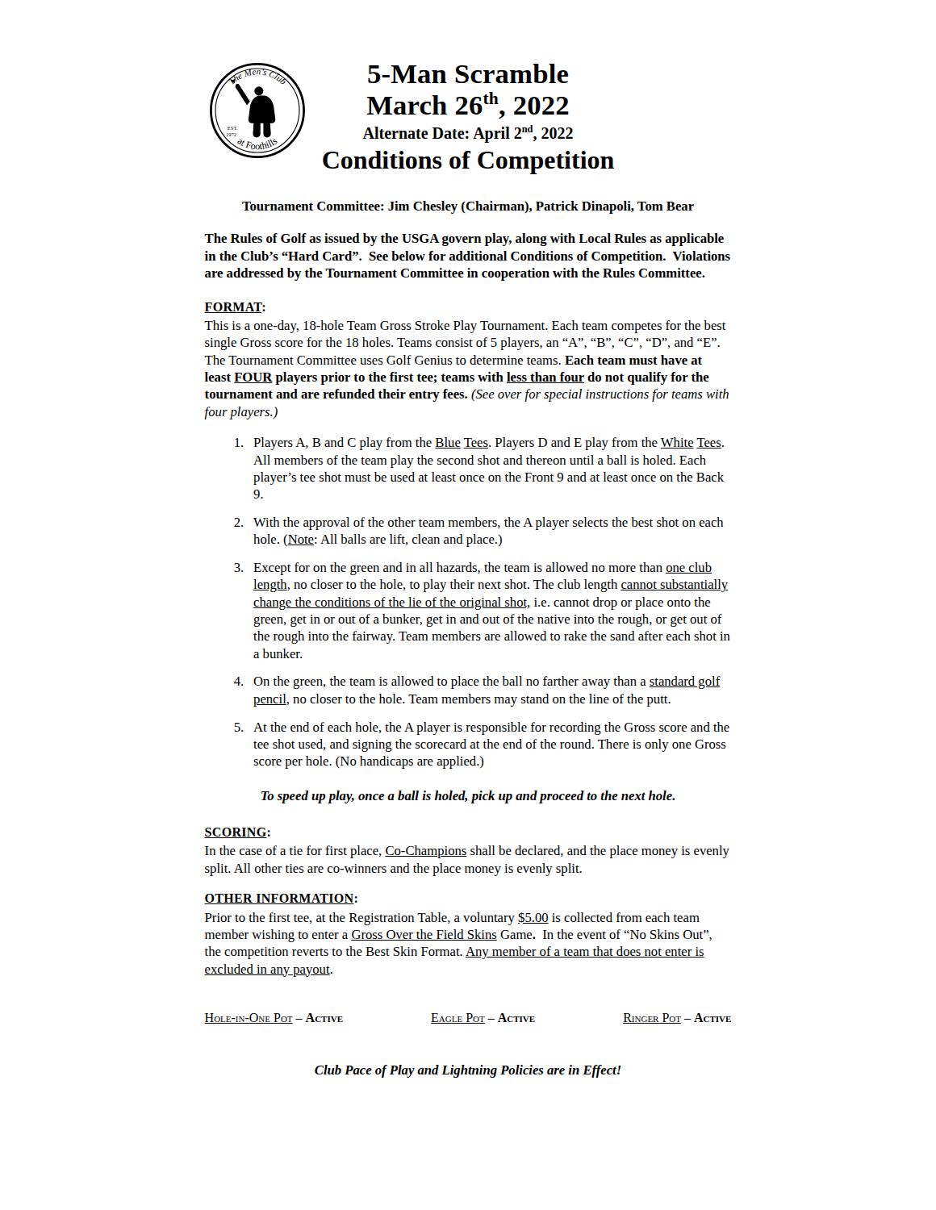The Men’s Club at Foothills EST. 1972
5-Man Scramble March 26th, 2022
Alternate Date: April 2nd, 2022
Conditions of Competition
Tournament Committee: Jim Chesley (Chairman), Patrick Dinapoli, Tom Bear
The Rules of Golf as issued by the USGA govern play, along with Local Rules as applicable in the Club’s “Hard Card”. See below for additional Conditions of Competition. Violations are addressed by the Tournament Committee in cooperation with the Rules Committee.
Format:
This is a one-day, 18-hole Team Gross Stroke Play Tournament. Each team competes for the best single Gross score for the 18 holes. Teams consist of 5 players, an “A”, “B”, “C”, “D”, and “E”. The Tournament Committee uses Golf Genius to determine teams. Each team must have at least FOUR players prior to the first tee; teams with less than four do not qualify for the tournament and are refunded their entry fees. (See over for special instructions for teams with four players.)
Players A, B and C play from the Blue Tees. Players D and E play from the White Tees. All members of the team play the second shot and thereon until a ball is holed. Each player’s tee shot must be used at least once on the Front 9 and at least once on the Back 9.
With the approval of the other team members, the A player selects the best shot on each hole. (Note: All balls are lift, clean and place.)
Except for on the green and in all hazards, the team is allowed no more than one club length, no closer to the hole, to play their next shot. The club length cannot substantially change the conditions of the lie of the original shot, i.e. cannot drop or place onto the green, get in or out of a bunker, get in and out of the native into the rough, or get out of the rough into the fairway. Team members are allowed to rake the sand after each shot in a bunker.
On the green, the team is allowed to place the ball no farther away than a standard golf pencil, no closer to the hole. Team members may stand on the line of the putt.
At the end of each hole, the A player is responsible for recording the Gross score and the tee shot used, and signing the scorecard at the end of the round. There is only one Gross score per hole. (No handicaps are applied.)
To speed up play, once a ball is holed, pick up and proceed to the next hole.
Scoring:
In the case of a tie for first place, Co-Champions shall be declared, and the place money is evenly split. All other ties are co-winners and the place money is evenly split.
Other Information:
Prior to the first tee, at the Registration Table, a voluntary $5.00 is collected from each team member wishing to enter a Gross Over the Field Skins Game. In the event of “No Skins Out”, the competition reverts to the Best Skin Format. Any member of a team that does not enter is excluded in any payout.
Hole-in-One Pot – Active
Eagle Pot – Active
Ringer Pot – Active
Club Pace of Play and Lightning Policies are in Effect!